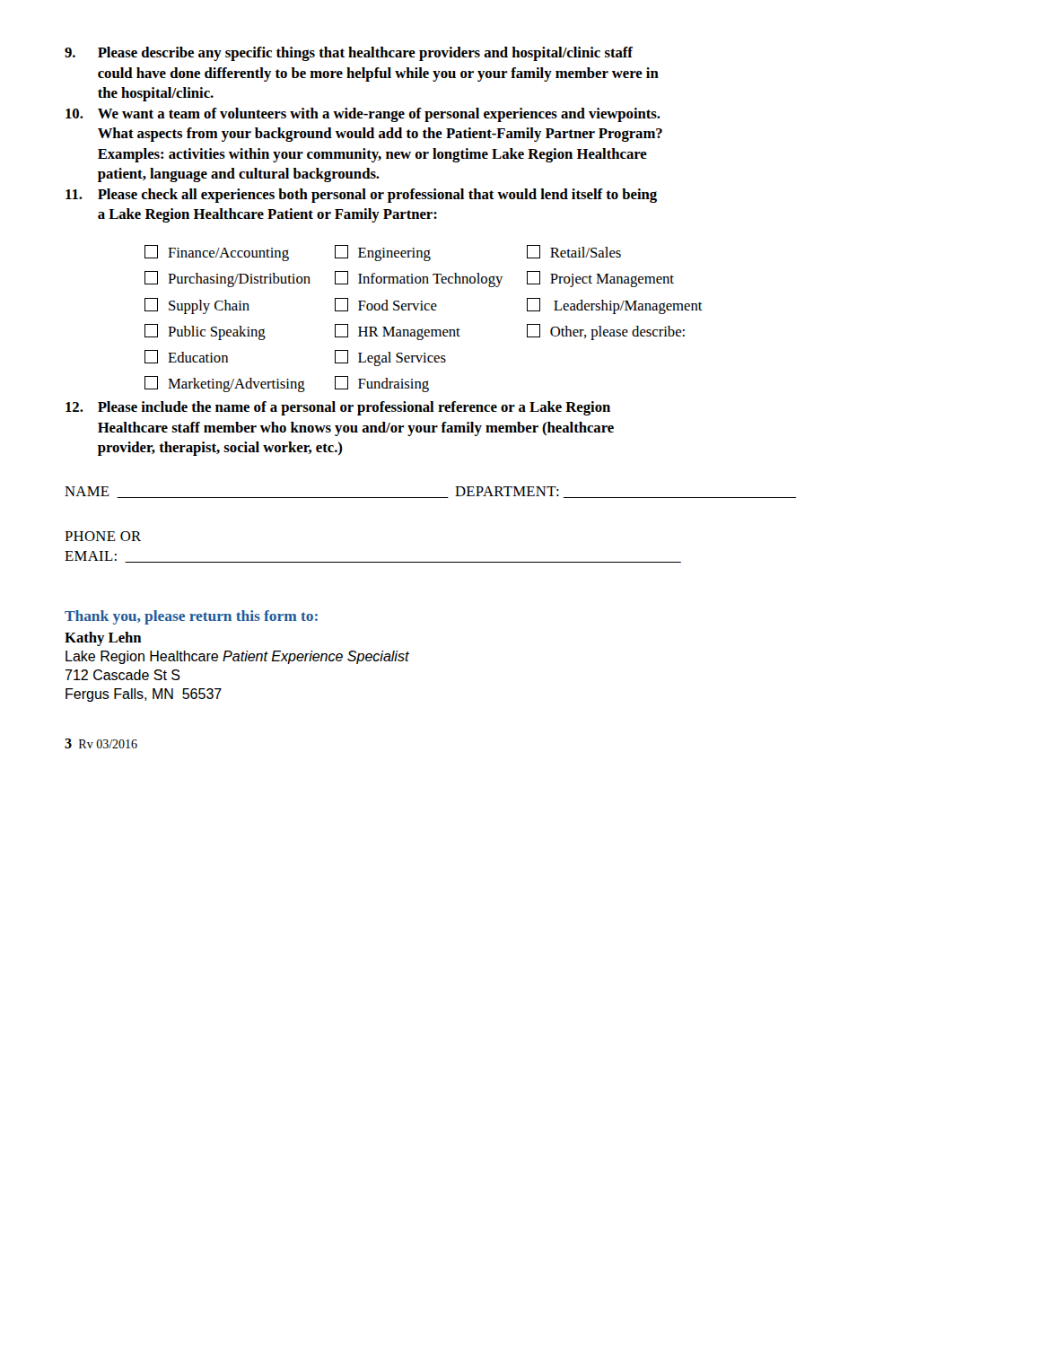9. Please describe any specific things that healthcare providers and hospital/clinic staff could have done differently to be more helpful while you or your family member were in the hospital/clinic.
10. We want a team of volunteers with a wide-range of personal experiences and viewpoints. What aspects from your background would add to the Patient-Family Partner Program? Examples: activities within your community, new or longtime Lake Region Healthcare patient, language and cultural backgrounds.
11. Please check all experiences both personal or professional that would lend itself to being a Lake Region Healthcare Patient or Family Partner:
| Finance/Accounting | Engineering | Retail/Sales |
| Purchasing/Distribution | Information Technology | Project Management |
| Supply Chain | Food Service | Leadership/Management |
| Public Speaking | HR Management | Other, please describe: |
| Education | Legal Services | |
| Marketing/Advertising | Fundraising | |
12. Please include the name of a personal or professional reference or a Lake Region Healthcare staff member who knows you and/or your family member (healthcare provider, therapist, social worker, etc.)
NAME _______________________________________________ DEPARTMENT: _________________________________
PHONE OR EMAIL: _______________________________________________________________________________
Thank you, please return this form to:
Kathy Lehn
Lake Region Healthcare Patient Experience Specialist
712 Cascade St S
Fergus Falls, MN 56537
3 Rv 03/2016